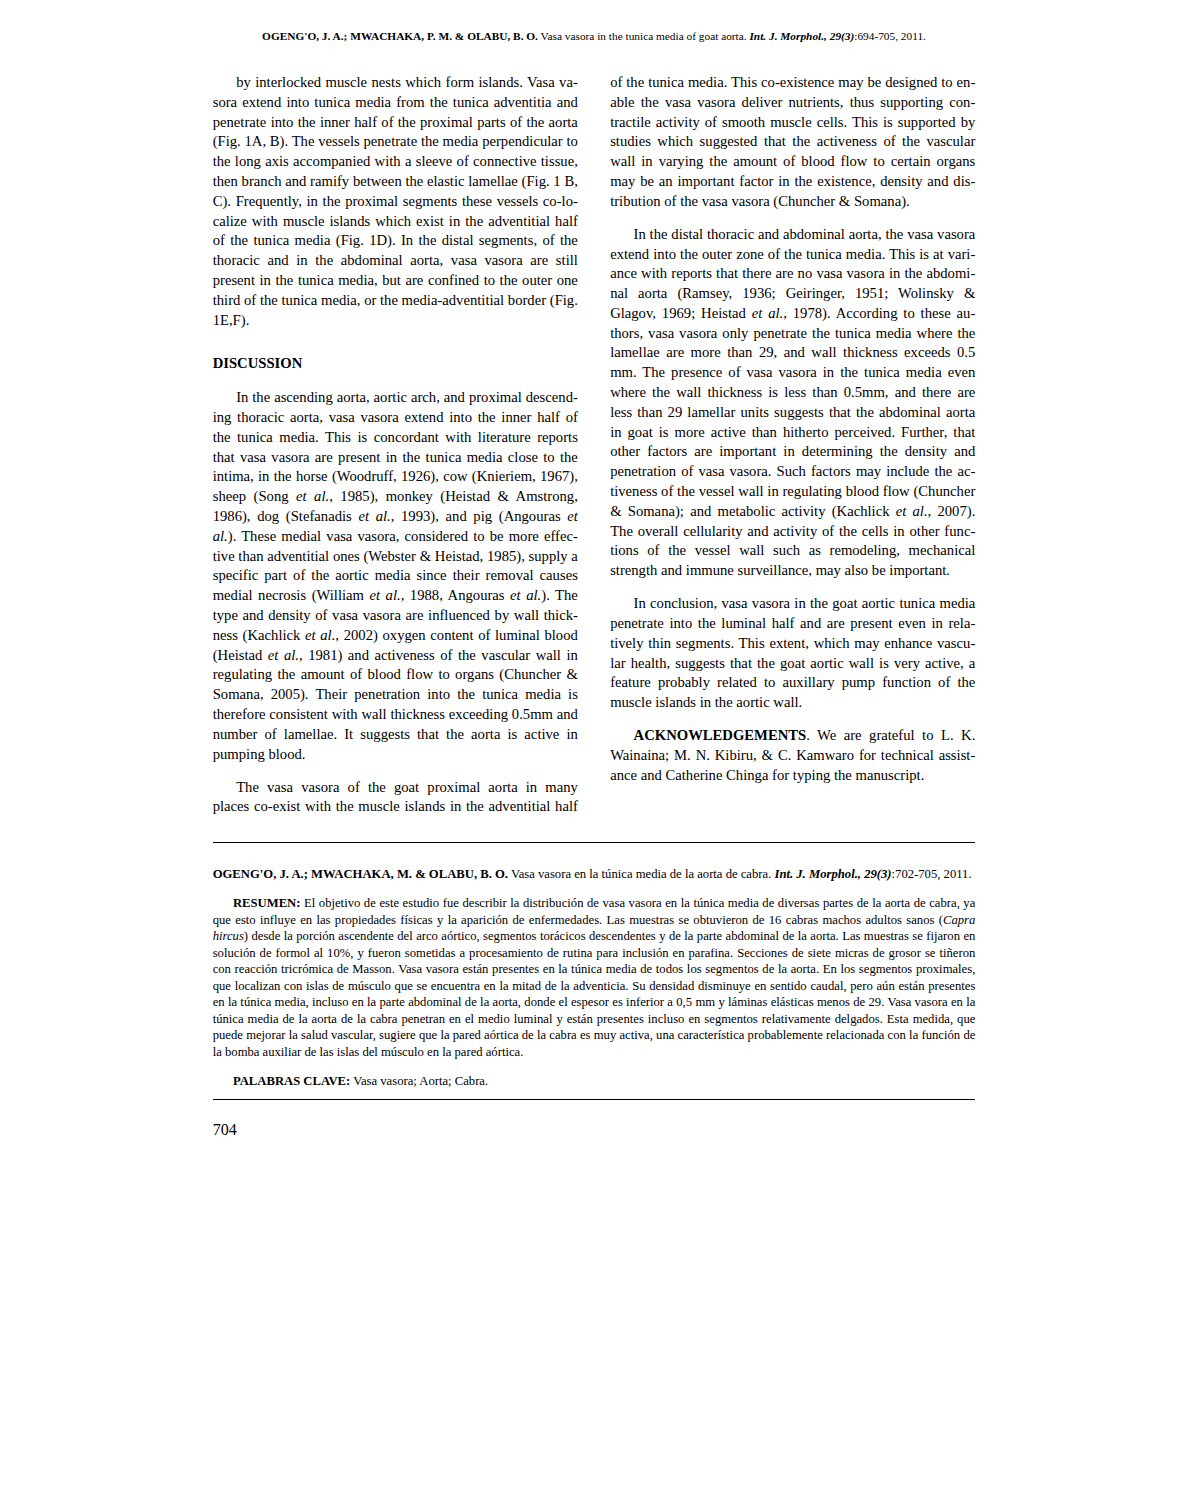OGENG'O, J. A.; MWACHAKA, P. M. & OLABU, B. O. Vasa vasora in the tunica media of goat aorta. Int. J. Morphol., 29(3):694-705, 2011.
by interlocked muscle nests which form islands. Vasa vasora extend into tunica media from the tunica adventitia and penetrate into the inner half of the proximal parts of the aorta (Fig. 1A, B). The vessels penetrate the media perpendicular to the long axis accompanied with a sleeve of connective tissue, then branch and ramify between the elastic lamellae (Fig. 1 B, C). Frequently, in the proximal segments these vessels co-localize with muscle islands which exist in the adventitial half of the tunica media (Fig. 1D). In the distal segments, of the thoracic and in the abdominal aorta, vasa vasora are still present in the tunica media, but are confined to the outer one third of the tunica media, or the media-adventitial border (Fig. 1E,F).
DISCUSSION
In the ascending aorta, aortic arch, and proximal descending thoracic aorta, vasa vasora extend into the inner half of the tunica media. This is concordant with literature reports that vasa vasora are present in the tunica media close to the intima, in the horse (Woodruff, 1926), cow (Knieriem, 1967), sheep (Song et al., 1985), monkey (Heistad & Amstrong, 1986), dog (Stefanadis et al., 1993), and pig (Angouras et al.). These medial vasa vasora, considered to be more effective than adventitial ones (Webster & Heistad, 1985), supply a specific part of the aortic media since their removal causes medial necrosis (William et al., 1988, Angouras et al.). The type and density of vasa vasora are influenced by wall thickness (Kachlick et al., 2002) oxygen content of luminal blood (Heistad et al., 1981) and activeness of the vascular wall in regulating the amount of blood flow to organs (Chuncher & Somana, 2005). Their penetration into the tunica media is therefore consistent with wall thickness exceeding 0.5mm and number of lamellae. It suggests that the aorta is active in pumping blood.
The vasa vasora of the goat proximal aorta in many places co-exist with the muscle islands in the adventitial half of the tunica media. This co-existence may be designed to enable the vasa vasora deliver nutrients, thus supporting contractile activity of smooth muscle cells. This is supported by studies which suggested that the activeness of the vascular wall in varying the amount of blood flow to certain organs may be an important factor in the existence, density and distribution of the vasa vasora (Chuncher & Somana).
In the distal thoracic and abdominal aorta, the vasa vasora extend into the outer zone of the tunica media. This is at variance with reports that there are no vasa vasora in the abdominal aorta (Ramsey, 1936; Geiringer, 1951; Wolinsky & Glagov, 1969; Heistad et al., 1978). According to these authors, vasa vasora only penetrate the tunica media where the lamellae are more than 29, and wall thickness exceeds 0.5 mm. The presence of vasa vasora in the tunica media even where the wall thickness is less than 0.5mm, and there are less than 29 lamellar units suggests that the abdominal aorta in goat is more active than hitherto perceived. Further, that other factors are important in determining the density and penetration of vasa vasora. Such factors may include the activeness of the vessel wall in regulating blood flow (Chuncher & Somana); and metabolic activity (Kachlick et al., 2007). The overall cellularity and activity of the cells in other functions of the vessel wall such as remodeling, mechanical strength and immune surveillance, may also be important.
In conclusion, vasa vasora in the goat aortic tunica media penetrate into the luminal half and are present even in relatively thin segments. This extent, which may enhance vascular health, suggests that the goat aortic wall is very active, a feature probably related to auxillary pump function of the muscle islands in the aortic wall.
ACKNOWLEDGEMENTS. We are grateful to L. K. Wainaina; M. N. Kibiru, & C. Kamwaro for technical assistance and Catherine Chinga for typing the manuscript.
OGENG'O, J. A.; MWACHAKA, M. & OLABU, B. O. Vasa vasora en la túnica media de la aorta de cabra. Int. J. Morphol., 29(3):702-705, 2011.
RESUMEN: El objetivo de este estudio fue describir la distribución de vasa vasora en la túnica media de diversas partes de la aorta de cabra, ya que esto influye en las propiedades físicas y la aparición de enfermedades. Las muestras se obtuvieron de 16 cabras machos adultos sanos (Capra hircus) desde la porción ascendente del arco aórtico, segmentos torácicos descendentes y de la parte abdominal de la aorta. Las muestras se fijaron en solución de formol al 10%, y fueron sometidas a procesamiento de rutina para inclusión en parafina. Secciones de siete micras de grosor se tiñeron con reacción tricrómica de Masson. Vasa vasora están presentes en la túnica media de todos los segmentos de la aorta. En los segmentos proximales, que localizan con islas de músculo que se encuentra en la mitad de la adventicia. Su densidad disminuye en sentido caudal, pero aún están presentes en la túnica media, incluso en la parte abdominal de la aorta, donde el espesor es inferior a 0,5 mm y láminas elásticas menos de 29. Vasa vasora en la túnica media de la aorta de la cabra penetran en el medio luminal y están presentes incluso en segmentos relativamente delgados. Esta medida, que puede mejorar la salud vascular, sugiere que la pared aórtica de la cabra es muy activa, una característica probablemente relacionada con la función de la bomba auxiliar de las islas del músculo en la pared aórtica.
PALABRAS CLAVE: Vasa vasora; Aorta; Cabra.
704